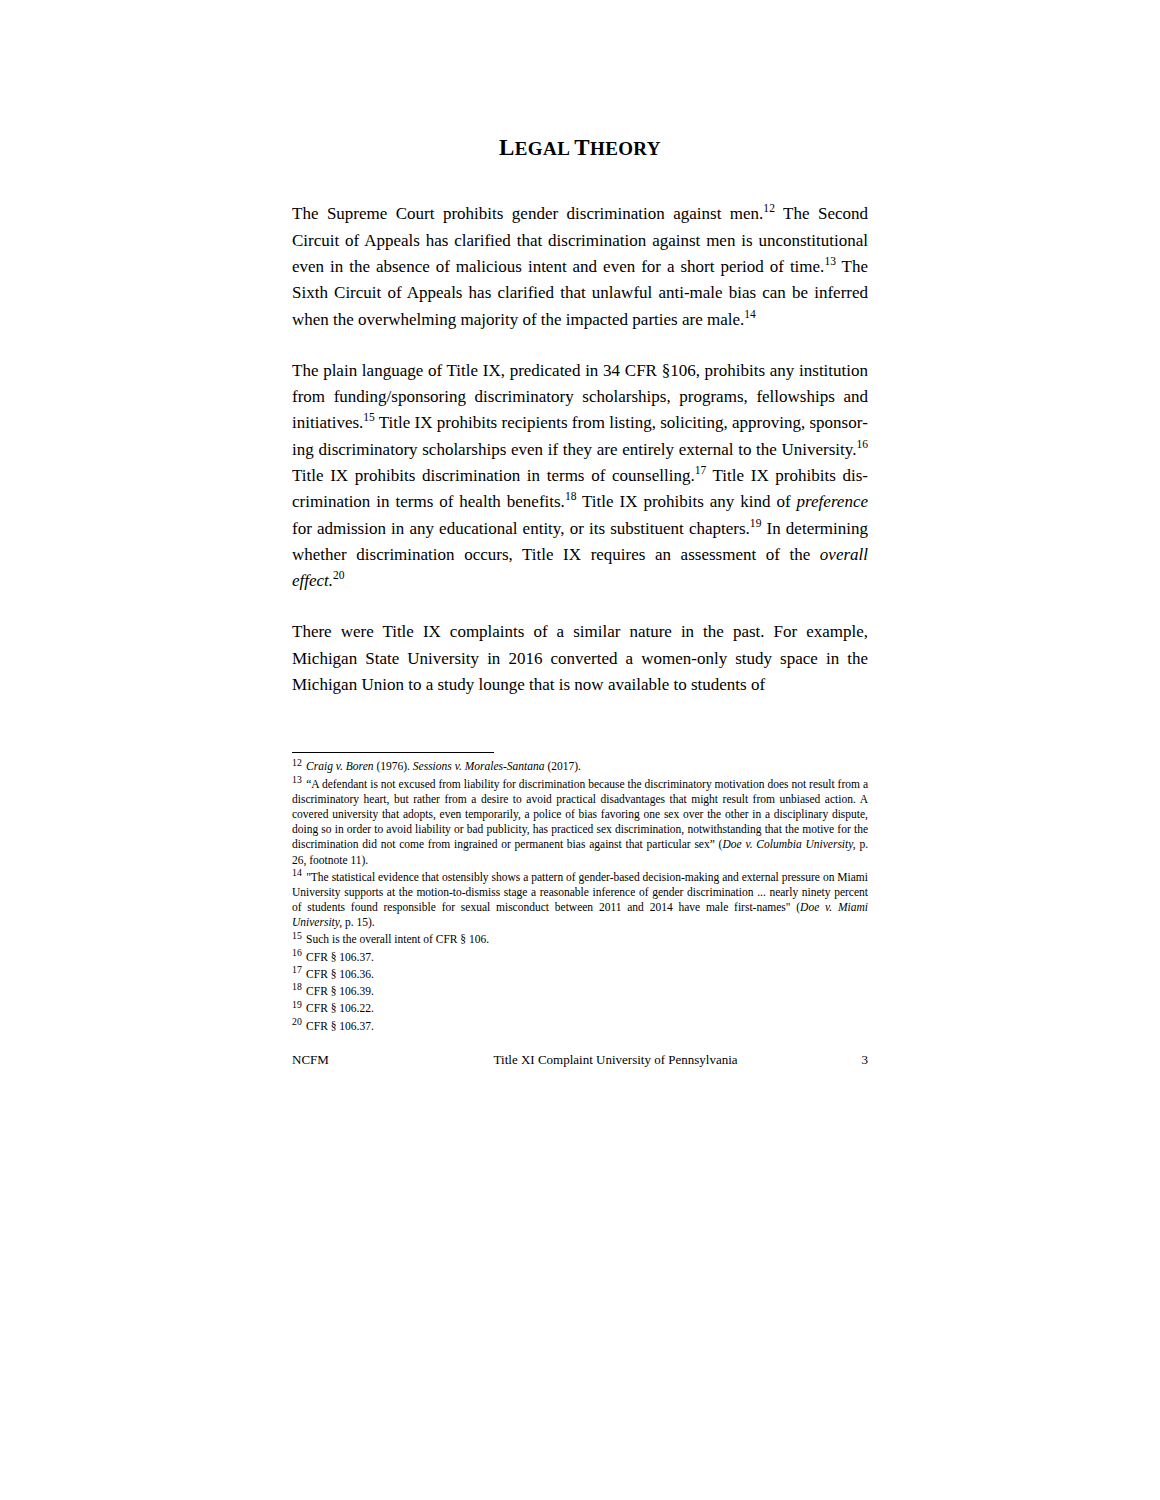Legal Theory
The Supreme Court prohibits gender discrimination against men.12 The Second Circuit of Appeals has clarified that discrimination against men is unconstitutional even in the absence of malicious intent and even for a short period of time.13 The Sixth Circuit of Appeals has clarified that unlawful anti-male bias can be inferred when the overwhelming majority of the impacted parties are male.14
The plain language of Title IX, predicated in 34 CFR §106, prohibits any institution from funding/sponsoring discriminatory scholarships, programs, fellowships and initiatives.15 Title IX prohibits recipients from listing, soliciting, approving, sponsoring discriminatory scholarships even if they are entirely external to the University.16 Title IX prohibits discrimination in terms of counselling.17 Title IX prohibits discrimination in terms of health benefits.18 Title IX prohibits any kind of preference for admission in any educational entity, or its substituent chapters.19 In determining whether discrimination occurs, Title IX requires an assessment of the overall effect.20
There were Title IX complaints of a similar nature in the past. For example, Michigan State University in 2016 converted a women-only study space in the Michigan Union to a study lounge that is now available to students of
12 Craig v. Boren (1976). Sessions v. Morales-Santana (2017).
13 “A defendant is not excused from liability for discrimination because the discriminatory motivation does not result from a discriminatory heart, but rather from a desire to avoid practical disadvantages that might result from unbiased action. A covered university that adopts, even temporarily, a police of bias favoring one sex over the other in a disciplinary dispute, doing so in order to avoid liability or bad publicity, has practiced sex discrimination, notwithstanding that the motive for the discrimination did not come from ingrained or permanent bias against that particular sex” (Doe v. Columbia University, p. 26, footnote 11).
14 "The statistical evidence that ostensibly shows a pattern of gender-based decision-making and external pressure on Miami University supports at the motion-to-dismiss stage a reasonable inference of gender discrimination ... nearly ninety percent of students found responsible for sexual misconduct between 2011 and 2014 have male first-names" (Doe v. Miami University, p. 15).
15 Such is the overall intent of CFR § 106.
16 CFR § 106.37.
17 CFR § 106.36.
18 CFR § 106.39.
19 CFR § 106.22.
20 CFR § 106.37.
NCFM Title XI Complaint University of Pennsylvania 3